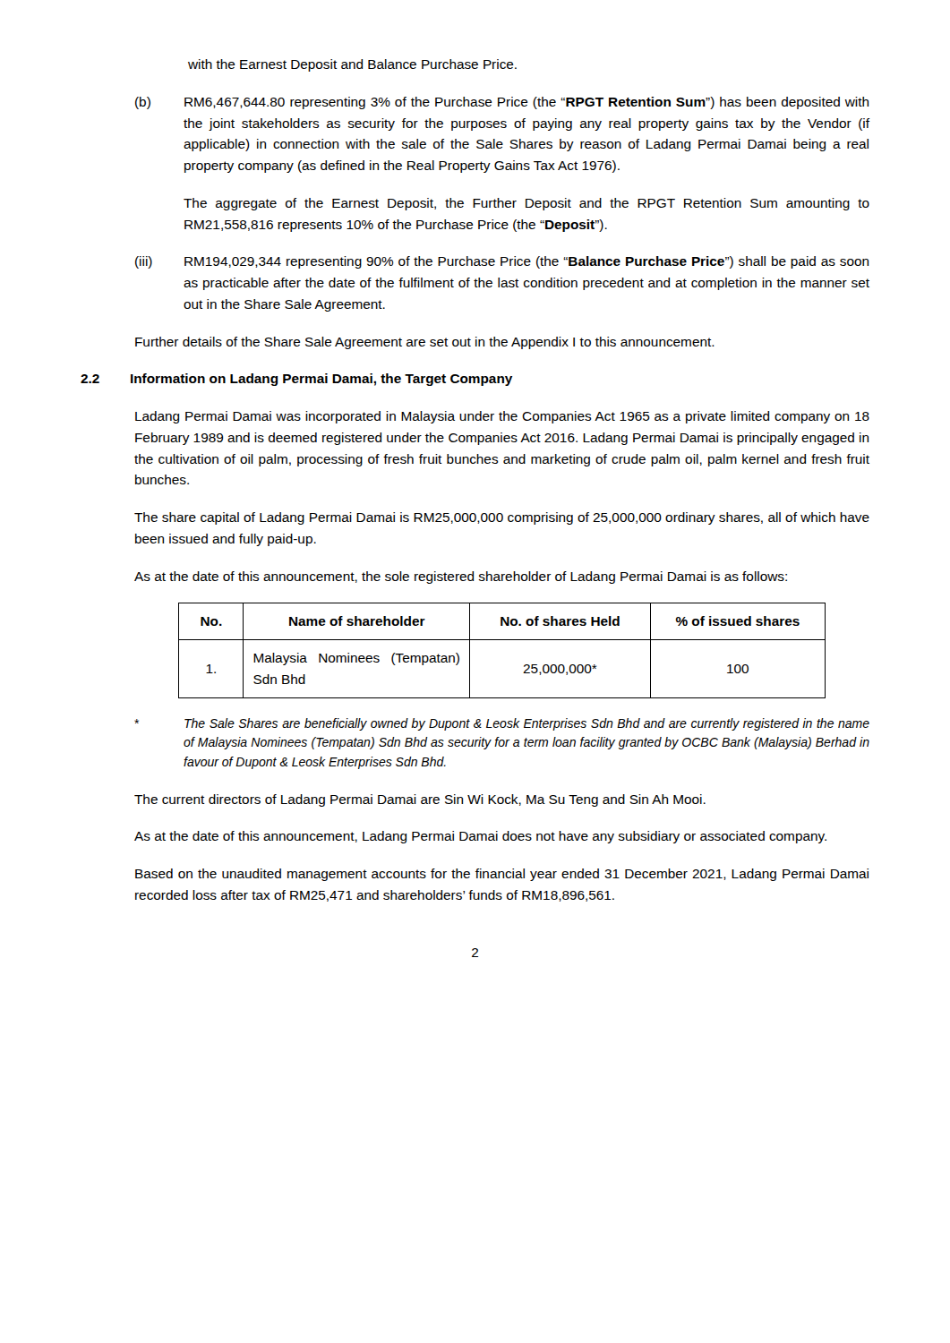with the Earnest Deposit and Balance Purchase Price.
(b) RM6,467,644.80 representing 3% of the Purchase Price (the “RPGT Retention Sum”) has been deposited with the joint stakeholders as security for the purposes of paying any real property gains tax by the Vendor (if applicable) in connection with the sale of the Sale Shares by reason of Ladang Permai Damai being a real property company (as defined in the Real Property Gains Tax Act 1976).
The aggregate of the Earnest Deposit, the Further Deposit and the RPGT Retention Sum amounting to RM21,558,816 represents 10% of the Purchase Price (the “Deposit”).
(iii) RM194,029,344 representing 90% of the Purchase Price (the “Balance Purchase Price”) shall be paid as soon as practicable after the date of the fulfilment of the last condition precedent and at completion in the manner set out in the Share Sale Agreement.
Further details of the Share Sale Agreement are set out in the Appendix I to this announcement.
2.2 Information on Ladang Permai Damai, the Target Company
Ladang Permai Damai was incorporated in Malaysia under the Companies Act 1965 as a private limited company on 18 February 1989 and is deemed registered under the Companies Act 2016. Ladang Permai Damai is principally engaged in the cultivation of oil palm, processing of fresh fruit bunches and marketing of crude palm oil, palm kernel and fresh fruit bunches.
The share capital of Ladang Permai Damai is RM25,000,000 comprising of 25,000,000 ordinary shares, all of which have been issued and fully paid-up.
As at the date of this announcement, the sole registered shareholder of Ladang Permai Damai is as follows:
| No. | Name of shareholder | No. of shares Held | % of issued shares |
| --- | --- | --- | --- |
| 1. | Malaysia Nominees (Tempatan) Sdn Bhd | 25,000,000* | 100 |
*The Sale Shares are beneficially owned by Dupont & Leosk Enterprises Sdn Bhd and are currently registered in the name of Malaysia Nominees (Tempatan) Sdn Bhd as security for a term loan facility granted by OCBC Bank (Malaysia) Berhad in favour of Dupont & Leosk Enterprises Sdn Bhd.
The current directors of Ladang Permai Damai are Sin Wi Kock, Ma Su Teng and Sin Ah Mooi.
As at the date of this announcement, Ladang Permai Damai does not have any subsidiary or associated company.
Based on the unaudited management accounts for the financial year ended 31 December 2021, Ladang Permai Damai recorded loss after tax of RM25,471 and shareholders’ funds of RM18,896,561.
2